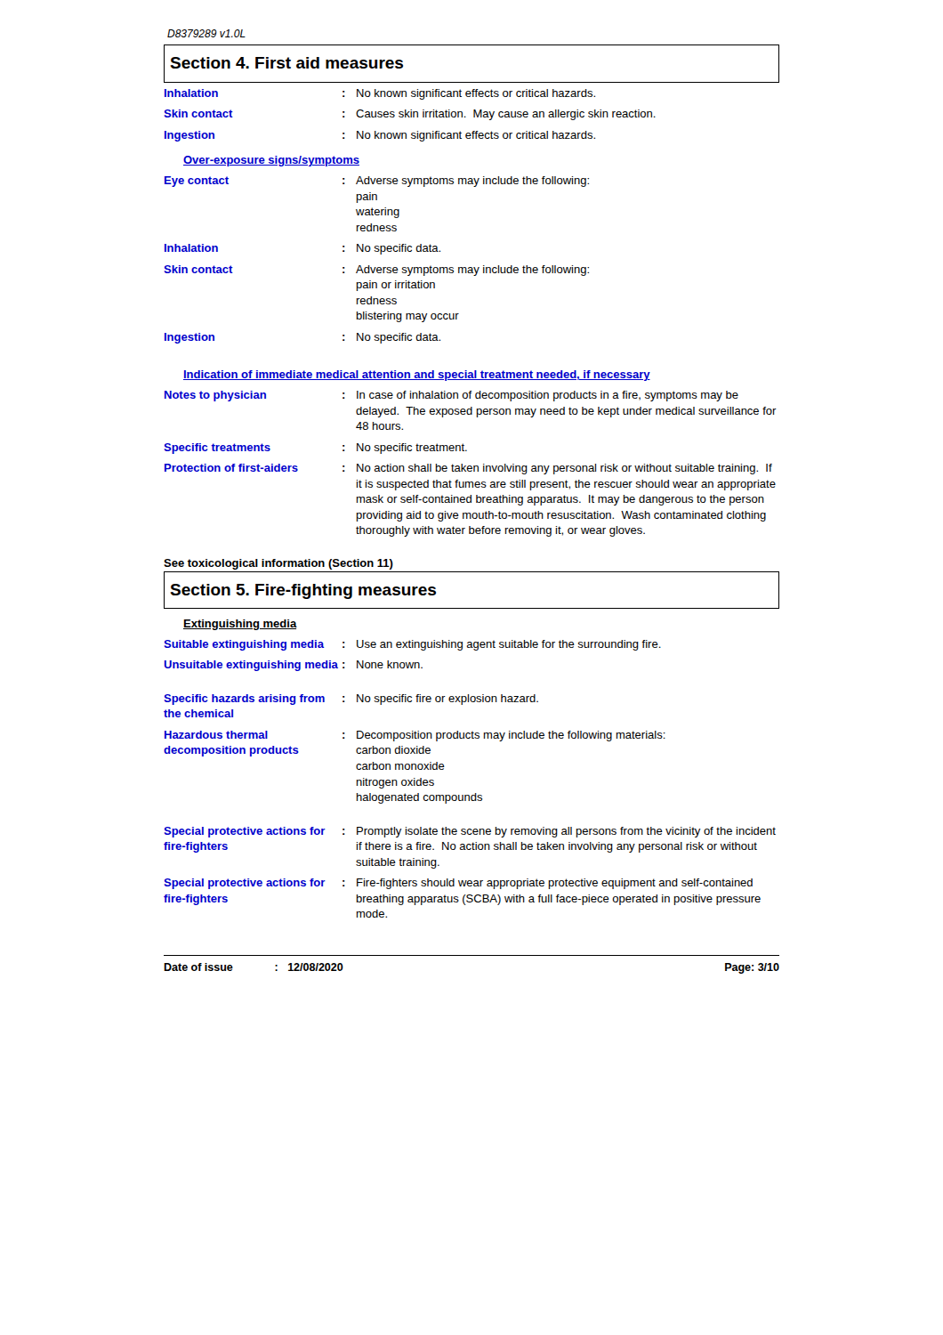D8379289 v1.0L
Section 4. First aid measures
| Inhalation | : | No known significant effects or critical hazards. |
| Skin contact | : | Causes skin irritation. May cause an allergic skin reaction. |
| Ingestion | : | No known significant effects or critical hazards. |
Over-exposure signs/symptoms
| Eye contact | : | Adverse symptoms may include the following: pain watering redness |
| Inhalation | : | No specific data. |
| Skin contact | : | Adverse symptoms may include the following: pain or irritation redness blistering may occur |
| Ingestion | : | No specific data. |
Indication of immediate medical attention and special treatment needed, if necessary
| Notes to physician | : | In case of inhalation of decomposition products in a fire, symptoms may be delayed. The exposed person may need to be kept under medical surveillance for 48 hours. |
| Specific treatments | : | No specific treatment. |
| Protection of first-aiders | : | No action shall be taken involving any personal risk or without suitable training. If it is suspected that fumes are still present, the rescuer should wear an appropriate mask or self-contained breathing apparatus. It may be dangerous to the person providing aid to give mouth-to-mouth resuscitation. Wash contaminated clothing thoroughly with water before removing it, or wear gloves. |
See toxicological information (Section 11)
Section 5. Fire-fighting measures
Extinguishing media
| Suitable extinguishing media | : | Use an extinguishing agent suitable for the surrounding fire. |
| Unsuitable extinguishing media | : | None known. |
| Specific hazards arising from the chemical | : | No specific fire or explosion hazard. |
| Hazardous thermal decomposition products | : | Decomposition products may include the following materials: carbon dioxide carbon monoxide nitrogen oxides halogenated compounds |
| Special protective actions for fire-fighters | : | Promptly isolate the scene by removing all persons from the vicinity of the incident if there is a fire. No action shall be taken involving any personal risk or without suitable training. |
| Special protective actions for fire-fighters | : | Fire-fighters should wear appropriate protective equipment and self-contained breathing apparatus (SCBA) with a full face-piece operated in positive pressure mode. |
Date of issue
: 12/08/2020
Page: 3/10